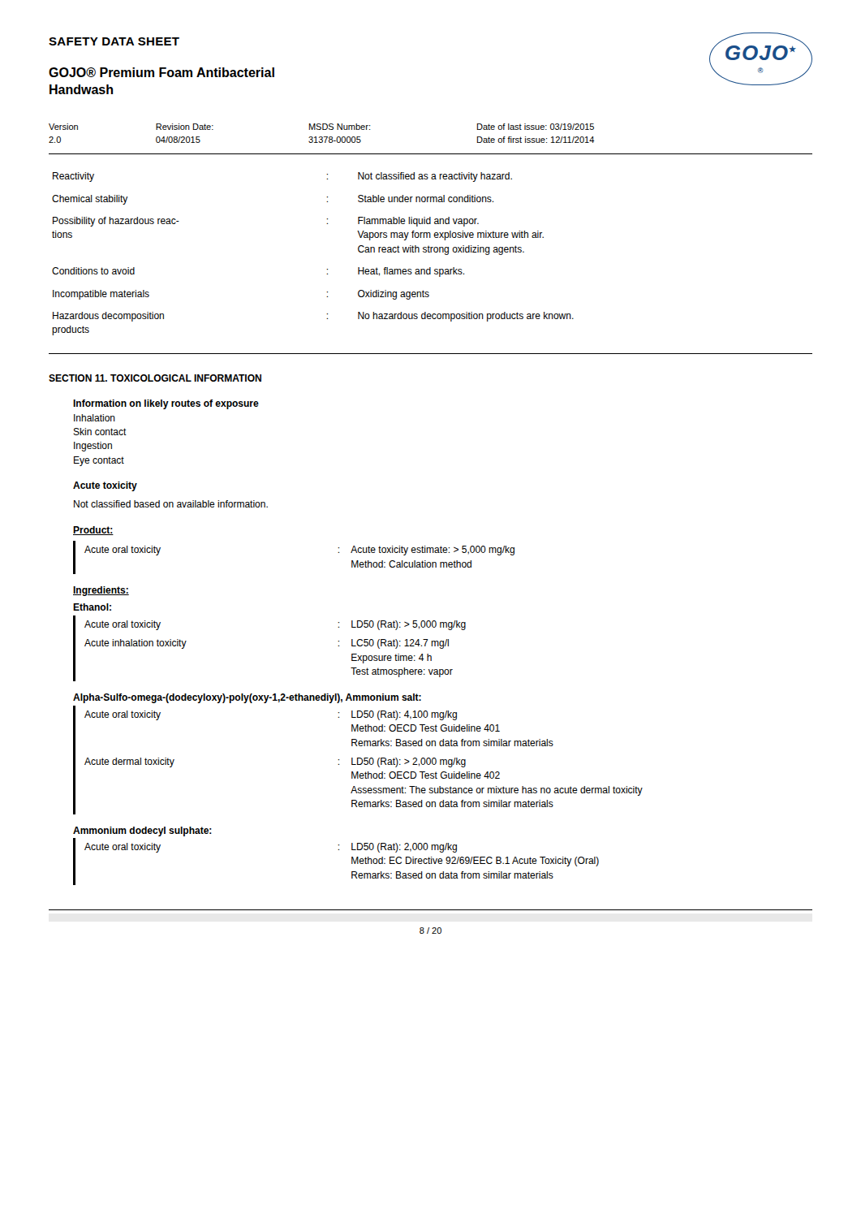SAFETY DATA SHEET
GOJO® Premium Foam Antibacterial
Handwash
GOJO★®
| Version 2.0 | Revision Date: 04/08/2015 | MSDS Number: 31378-00005 | Date of last issue: 03/19/2015 Date of first issue: 12/11/2014 |
| Reactivity | : | Not classified as a reactivity hazard. |
| Chemical stability | : | Stable under normal conditions. |
| Possibility of hazardous reac- tions | : | Flammable liquid and vapor. Vapors may form explosive mixture with air. Can react with strong oxidizing agents. |
| Conditions to avoid | : | Heat, flames and sparks. |
| Incompatible materials | : | Oxidizing agents |
| Hazardous decomposition products | : | No hazardous decomposition products are known. |
SECTION 11. TOXICOLOGICAL INFORMATION
Information on likely routes of exposure
Inhalation
Skin contact
Ingestion
Eye contact
Acute toxicity
Not classified based on available information.
Product:
| Acute oral toxicity | : | Acute toxicity estimate: > 5,000 mg/kg Method: Calculation method |
Ingredients:
Ethanol:
| Acute oral toxicity | : | LD50 (Rat): > 5,000 mg/kg |
| Acute inhalation toxicity | : | LC50 (Rat): 124.7 mg/l Exposure time: 4 h Test atmosphere: vapor |
Alpha-Sulfo-omega-(dodecyloxy)-poly(oxy-1,2-ethanediyl), Ammonium salt:
| Acute oral toxicity | : | LD50 (Rat): 4,100 mg/kg Method: OECD Test Guideline 401 Remarks: Based on data from similar materials |
| Acute dermal toxicity | : | LD50 (Rat): > 2,000 mg/kg Method: OECD Test Guideline 402 Assessment: The substance or mixture has no acute dermal toxicity Remarks: Based on data from similar materials |
Ammonium dodecyl sulphate:
| Acute oral toxicity | : | LD50 (Rat): 2,000 mg/kg Method: EC Directive 92/69/EEC B.1 Acute Toxicity (Oral) Remarks: Based on data from similar materials |
8 / 20